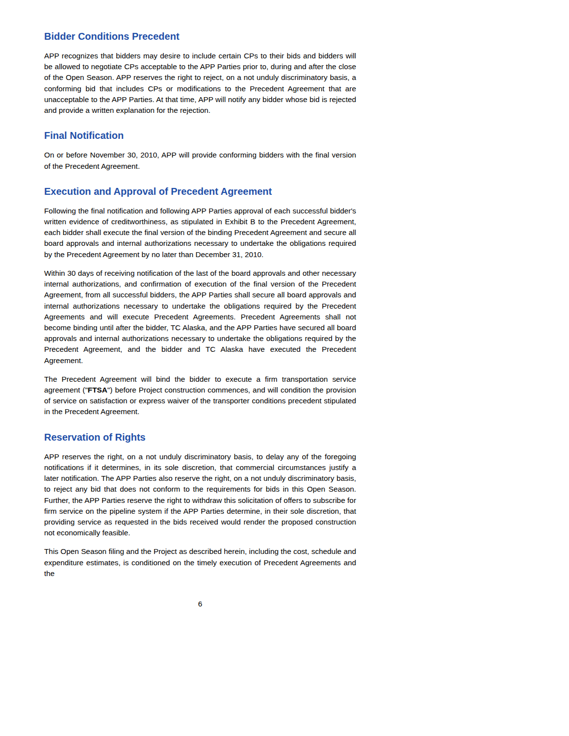Bidder Conditions Precedent
APP recognizes that bidders may desire to include certain CPs to their bids and bidders will be allowed to negotiate CPs acceptable to the APP Parties prior to, during and after the close of the Open Season. APP reserves the right to reject, on a not unduly discriminatory basis, a conforming bid that includes CPs or modifications to the Precedent Agreement that are unacceptable to the APP Parties. At that time, APP will notify any bidder whose bid is rejected and provide a written explanation for the rejection.
Final Notification
On or before November 30, 2010, APP will provide conforming bidders with the final version of the Precedent Agreement.
Execution and Approval of Precedent Agreement
Following the final notification and following APP Parties approval of each successful bidder's written evidence of creditworthiness, as stipulated in Exhibit B to the Precedent Agreement, each bidder shall execute the final version of the binding Precedent Agreement and secure all board approvals and internal authorizations necessary to undertake the obligations required by the Precedent Agreement by no later than December 31, 2010.
Within 30 days of receiving notification of the last of the board approvals and other necessary internal authorizations, and confirmation of execution of the final version of the Precedent Agreement, from all successful bidders, the APP Parties shall secure all board approvals and internal authorizations necessary to undertake the obligations required by the Precedent Agreements and will execute Precedent Agreements. Precedent Agreements shall not become binding until after the bidder, TC Alaska, and the APP Parties have secured all board approvals and internal authorizations necessary to undertake the obligations required by the Precedent Agreement, and the bidder and TC Alaska have executed the Precedent Agreement.
The Precedent Agreement will bind the bidder to execute a firm transportation service agreement ("FTSA") before Project construction commences, and will condition the provision of service on satisfaction or express waiver of the transporter conditions precedent stipulated in the Precedent Agreement.
Reservation of Rights
APP reserves the right, on a not unduly discriminatory basis, to delay any of the foregoing notifications if it determines, in its sole discretion, that commercial circumstances justify a later notification. The APP Parties also reserve the right, on a not unduly discriminatory basis, to reject any bid that does not conform to the requirements for bids in this Open Season. Further, the APP Parties reserve the right to withdraw this solicitation of offers to subscribe for firm service on the pipeline system if the APP Parties determine, in their sole discretion, that providing service as requested in the bids received would render the proposed construction not economically feasible.
This Open Season filing and the Project as described herein, including the cost, schedule and expenditure estimates, is conditioned on the timely execution of Precedent Agreements and the
6